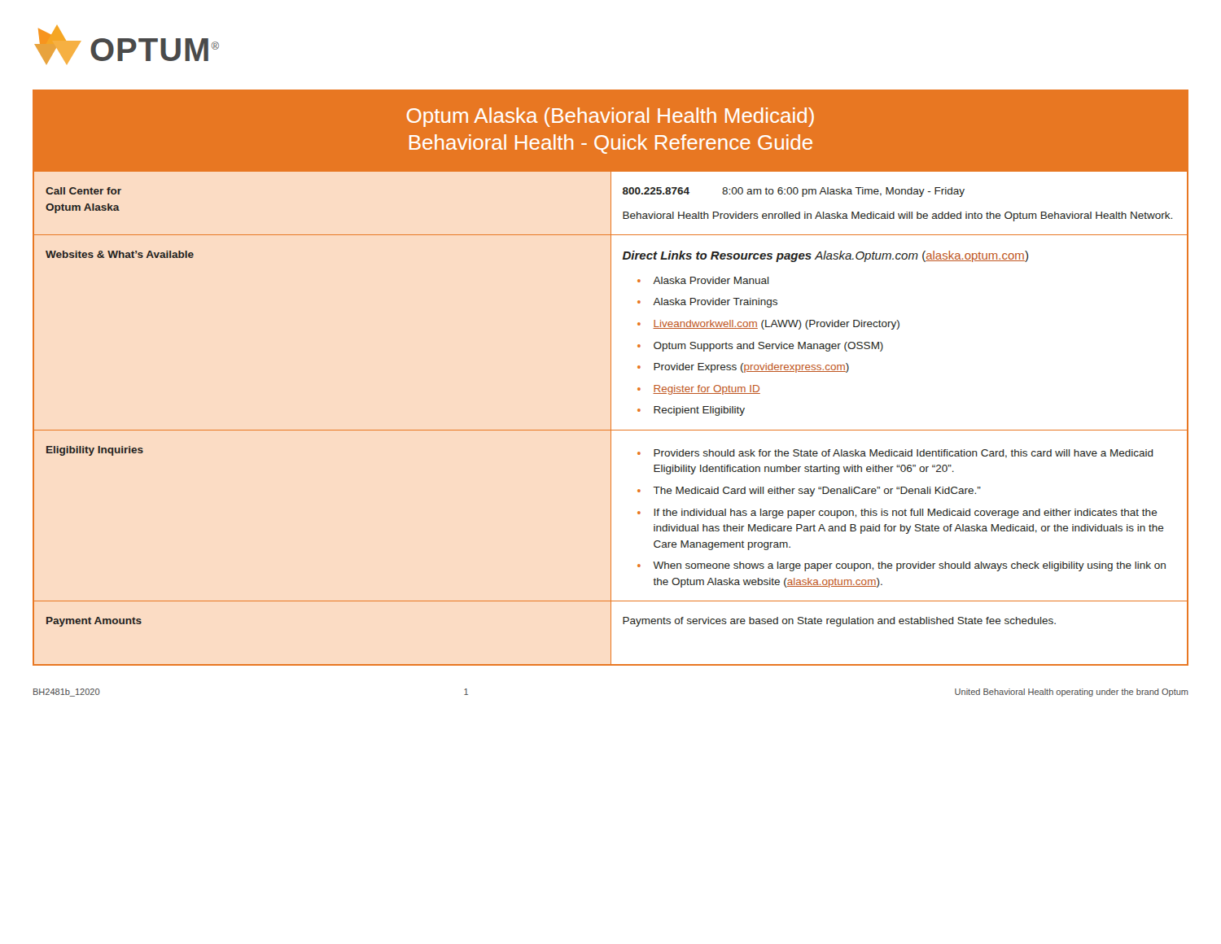OPTUM®
| Optum Alaska (Behavioral Health Medicaid) Behavioral Health - Quick Reference Guide |
| --- |
| Call Center for Optum Alaska | 800.225.8764 8:00 am to 6:00 pm Alaska Time, Monday - Friday Behavioral Health Providers enrolled in Alaska Medicaid will be added into the Optum Behavioral Health Network. |
| Websites & What’s Available | Direct Links to Resources pages Alaska.Optum.com ( alaska.optum.com ) Alaska Provider Manual Alaska Provider Trainings Liveandworkwell.com (LAWW) (Provider Directory) Optum Supports and Service Manager (OSSM) Provider Express ( providerexpress.com ) Register for Optum ID Recipient Eligibility |
| Eligibility Inquiries | Providers should ask for the State of Alaska Medicaid Identification Card, this card will have a Medicaid Eligibility Identification number starting with either “06” or “20”. The Medicaid Card will either say “DenaliCare” or “Denali KidCare.” If the individual has a large paper coupon, this is not full Medicaid coverage and either indicates that the individual has their Medicare Part A and B paid for by State of Alaska Medicaid, or the individuals is in the Care Management program. When someone shows a large paper coupon, the provider should always check eligibility using the link on the Optum Alaska website ( alaska.optum.com ). |
| Payment Amounts | Payments of services are based on State regulation and established State fee schedules. |
BH2481b_12020
1
United Behavioral Health operating under the brand Optum